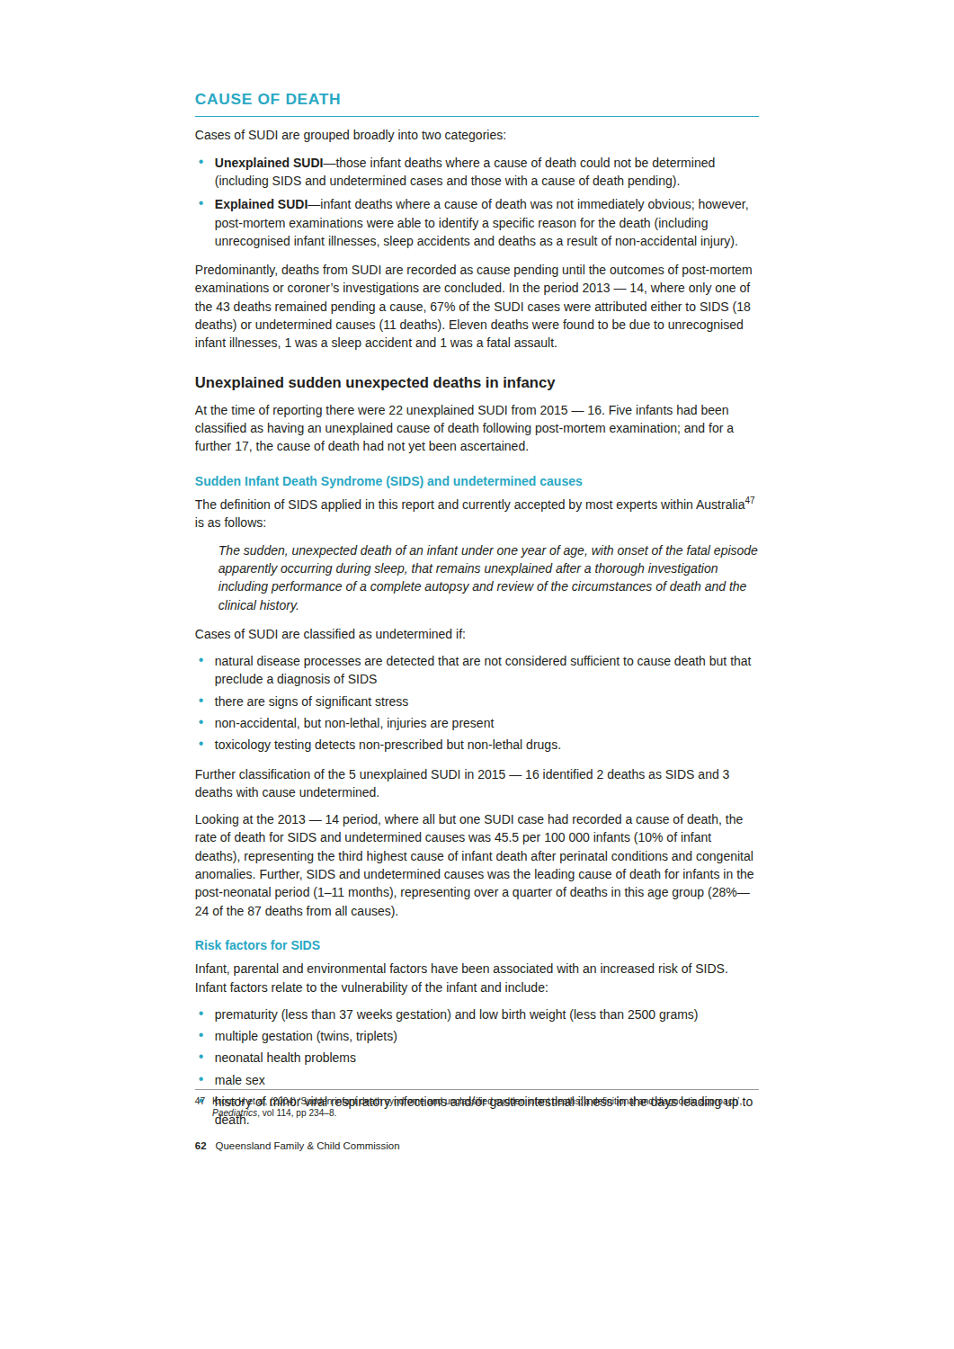Cause of death
Cases of SUDI are grouped broadly into two categories:
Unexplained SUDI—those infant deaths where a cause of death could not be determined (including SIDS and undetermined cases and those with a cause of death pending).
Explained SUDI—infant deaths where a cause of death was not immediately obvious; however, post-mortem examinations were able to identify a specific reason for the death (including unrecognised infant illnesses, sleep accidents and deaths as a result of non-accidental injury).
Predominantly, deaths from SUDI are recorded as cause pending until the outcomes of post-mortem examinations or coroner’s investigations are concluded. In the period 2013 — 14, where only one of the 43 deaths remained pending a cause, 67% of the SUDI cases were attributed either to SIDS (18 deaths) or undetermined causes (11 deaths). Eleven deaths were found to be due to unrecognised infant illnesses, 1 was a sleep accident and 1 was a fatal assault.
Unexplained sudden unexpected deaths in infancy
At the time of reporting there were 22 unexplained SUDI from 2015 — 16. Five infants had been classified as having an unexplained cause of death following post-mortem examination; and for a further 17, the cause of death had not yet been ascertained.
Sudden Infant Death Syndrome (SIDS) and undetermined causes
The definition of SIDS applied in this report and currently accepted by most experts within Australia47 is as follows:
The sudden, unexpected death of an infant under one year of age, with onset of the fatal episode apparently occurring during sleep, that remains unexplained after a thorough investigation including performance of a complete autopsy and review of the circumstances of death and the clinical history.
Cases of SUDI are classified as undetermined if:
natural disease processes are detected that are not considered sufficient to cause death but that preclude a diagnosis of SIDS
there are signs of significant stress
non-accidental, but non-lethal, injuries are present
toxicology testing detects non-prescribed but non-lethal drugs.
Further classification of the 5 unexplained SUDI in 2015 — 16 identified 2 deaths as SIDS and 3 deaths with cause undetermined.
Looking at the 2013 — 14 period, where all but one SUDI case had recorded a cause of death, the rate of death for SIDS and undetermined causes was 45.5 per 100 000 infants (10% of infant deaths), representing the third highest cause of infant death after perinatal conditions and congenital anomalies. Further, SIDS and undetermined causes was the leading cause of death for infants in the post-neonatal period (1–11 months), representing over a quarter of deaths in this age group (28%—24 of the 87 deaths from all causes).
Risk factors for SIDS
Infant, parental and environmental factors have been associated with an increased risk of SIDS. Infant factors relate to the vulnerability of the infant and include:
prematurity (less than 37 weeks gestation) and low birth weight (less than 2500 grams)
multiple gestation (twins, triplets)
neonatal health problems
male sex
history of minor viral respiratory infections and/or gastrointestinal illness in the days leading up to death.
47
Krous H et al, (2004) ‘Sudden infant death syndrome and unclassified sudden infant deaths: a definitional and diagnostic approach’, Paediatrics, vol 114, pp 234–8.
62 Queensland Family & Child Commission